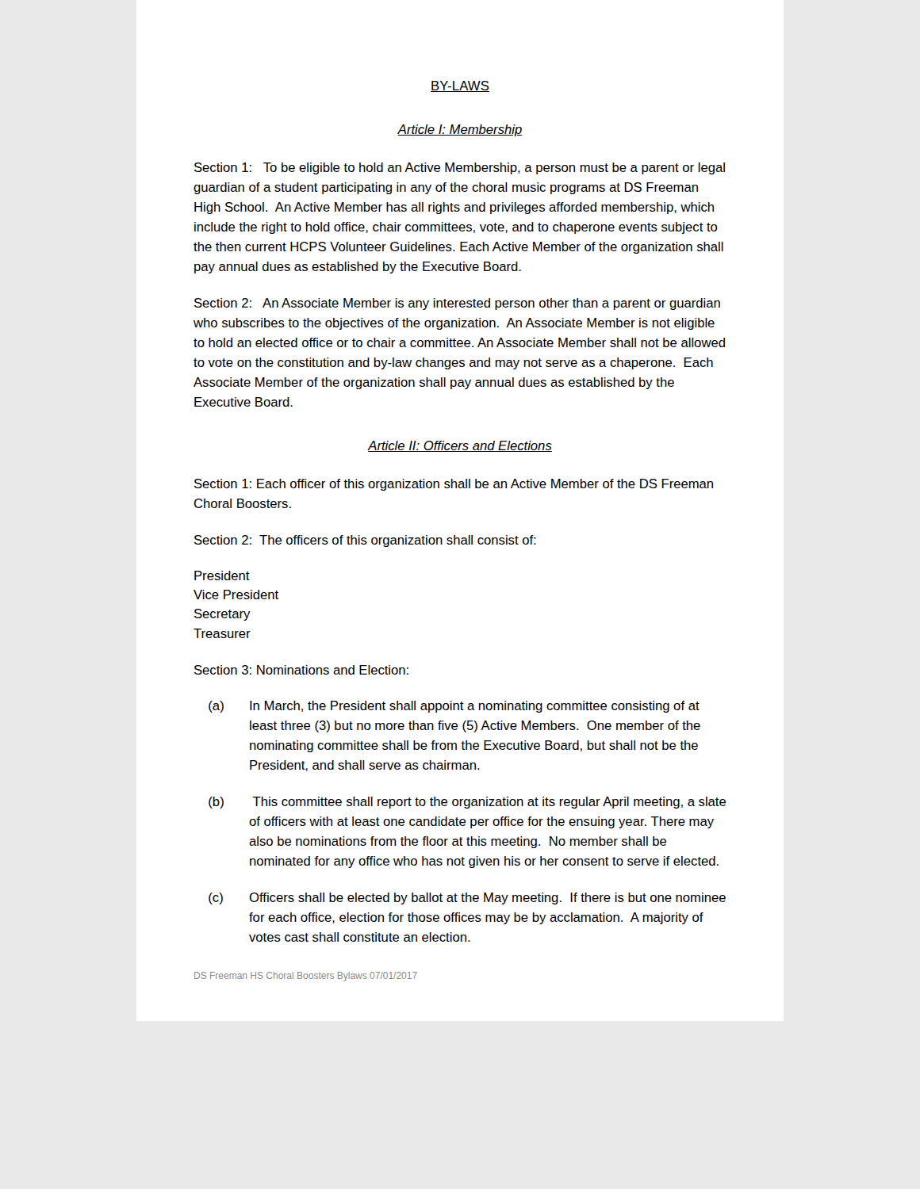BY-LAWS
Article I: Membership
Section 1: To be eligible to hold an Active Membership, a person must be a parent or legal guardian of a student participating in any of the choral music programs at DS Freeman High School. An Active Member has all rights and privileges afforded membership, which include the right to hold office, chair committees, vote, and to chaperone events subject to the then current HCPS Volunteer Guidelines. Each Active Member of the organization shall pay annual dues as established by the Executive Board.
Section 2: An Associate Member is any interested person other than a parent or guardian who subscribes to the objectives of the organization. An Associate Member is not eligible to hold an elected office or to chair a committee. An Associate Member shall not be allowed to vote on the constitution and by-law changes and may not serve as a chaperone. Each Associate Member of the organization shall pay annual dues as established by the Executive Board.
Article II: Officers and Elections
Section 1: Each officer of this organization shall be an Active Member of the DS Freeman Choral Boosters.
Section 2: The officers of this organization shall consist of:
President
Vice President
Secretary
Treasurer
Section 3: Nominations and Election:
(a) In March, the President shall appoint a nominating committee consisting of at least three (3) but no more than five (5) Active Members. One member of the nominating committee shall be from the Executive Board, but shall not be the President, and shall serve as chairman.
(b) This committee shall report to the organization at its regular April meeting, a slate of officers with at least one candidate per office for the ensuing year. There may also be nominations from the floor at this meeting. No member shall be nominated for any office who has not given his or her consent to serve if elected.
(c) Officers shall be elected by ballot at the May meeting. If there is but one nominee for each office, election for those offices may be by acclamation. A majority of votes cast shall constitute an election.
DS Freeman HS Choral Boosters Bylaws 07/01/2017